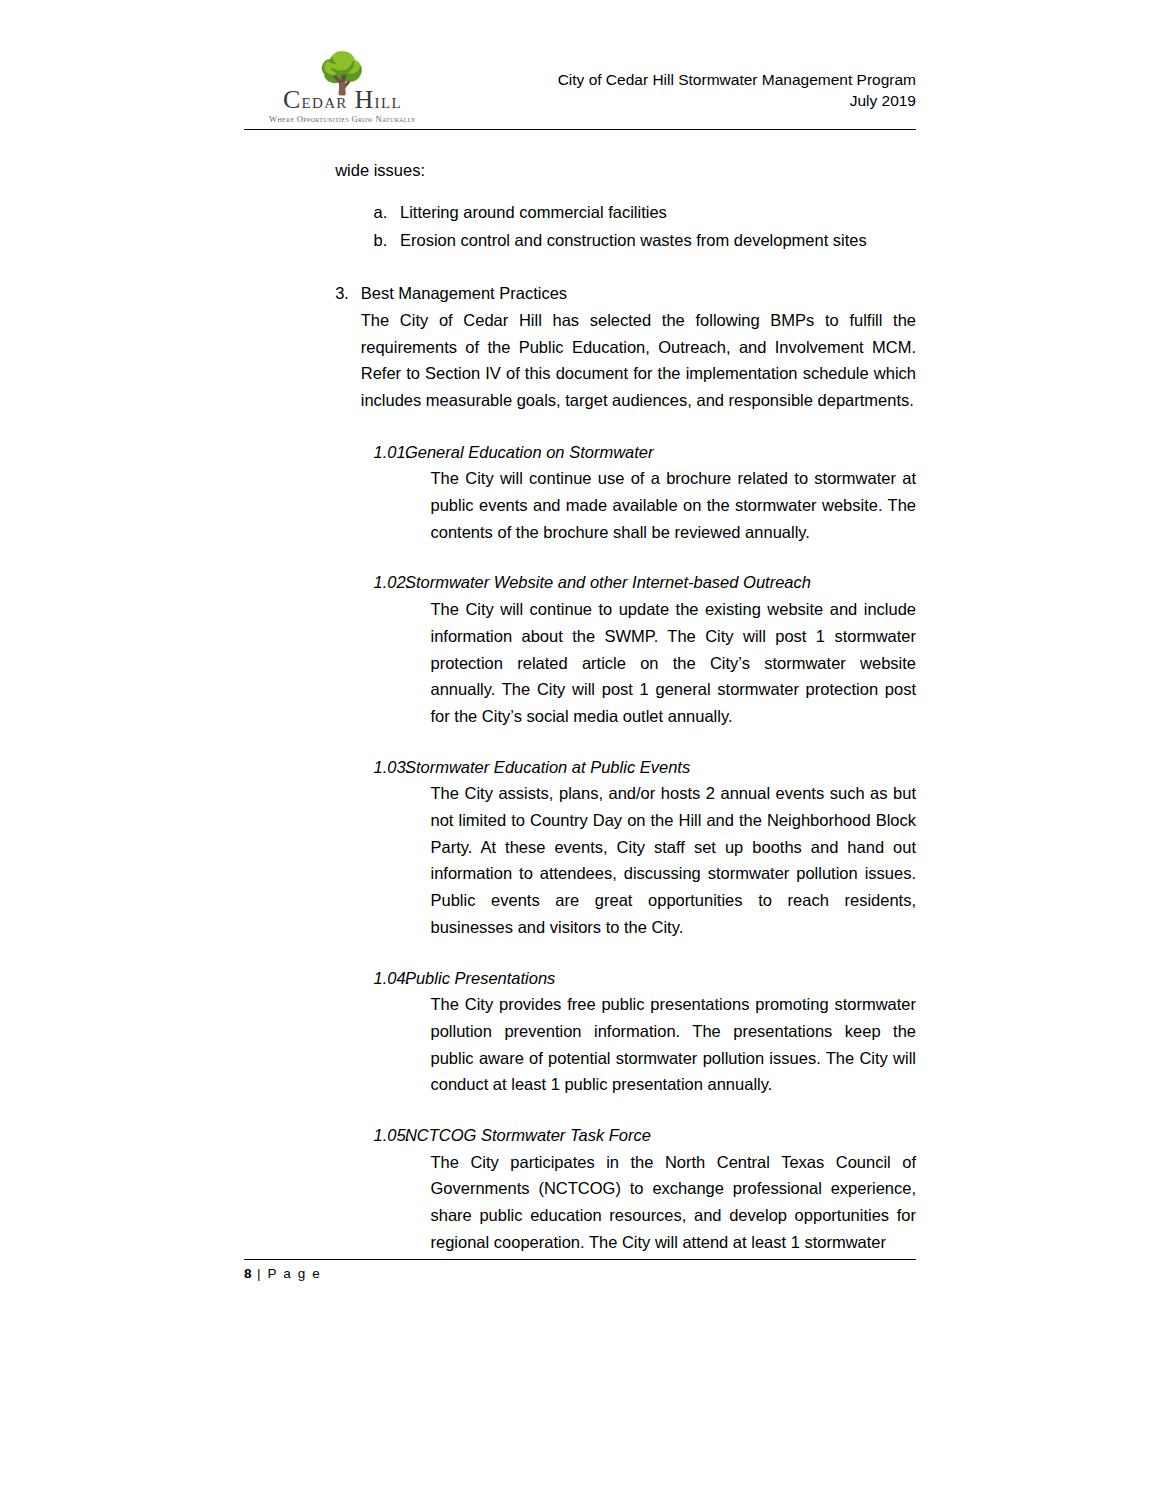🌳
Cedar Hill
Where Opportunities Grow Naturally
City of Cedar Hill Stormwater Management Program
July 2019
wide issues:
a. Littering around commercial facilities
b. Erosion control and construction wastes from development sites
3.
Best Management Practices
The City of Cedar Hill has selected the following BMPs to fulfill the requirements of the Public Education, Outreach, and Involvement MCM. Refer to Section IV of this document for the implementation schedule which includes measurable goals, target audiences, and responsible departments.
1.01. General Education on Stormwater The City will continue use of a brochure related to stormwater at public events and made available on the stormwater website. The contents of the brochure shall be reviewed annually.
1.02. Stormwater Website and other Internet-based Outreach The City will continue to update the existing website and include information about the SWMP. The City will post 1 stormwater protection related article on the City’s stormwater website annually. The City will post 1 general stormwater protection post for the City’s social media outlet annually.
1.03. Stormwater Education at Public Events The City assists, plans, and/or hosts 2 annual events such as but not limited to Country Day on the Hill and the Neighborhood Block Party. At these events, City staff set up booths and hand out information to attendees, discussing stormwater pollution issues. Public events are great opportunities to reach residents, businesses and visitors to the City.
1.04. Public Presentations The City provides free public presentations promoting stormwater pollution prevention information. The presentations keep the public aware of potential stormwater pollution issues. The City will conduct at least 1 public presentation annually.
1.05. NCTCOG Stormwater Task Force The City participates in the North Central Texas Council of Governments (NCTCOG) to exchange professional experience, share public education resources, and develop opportunities for regional cooperation. The City will attend at least 1 stormwater
8 | P a g e